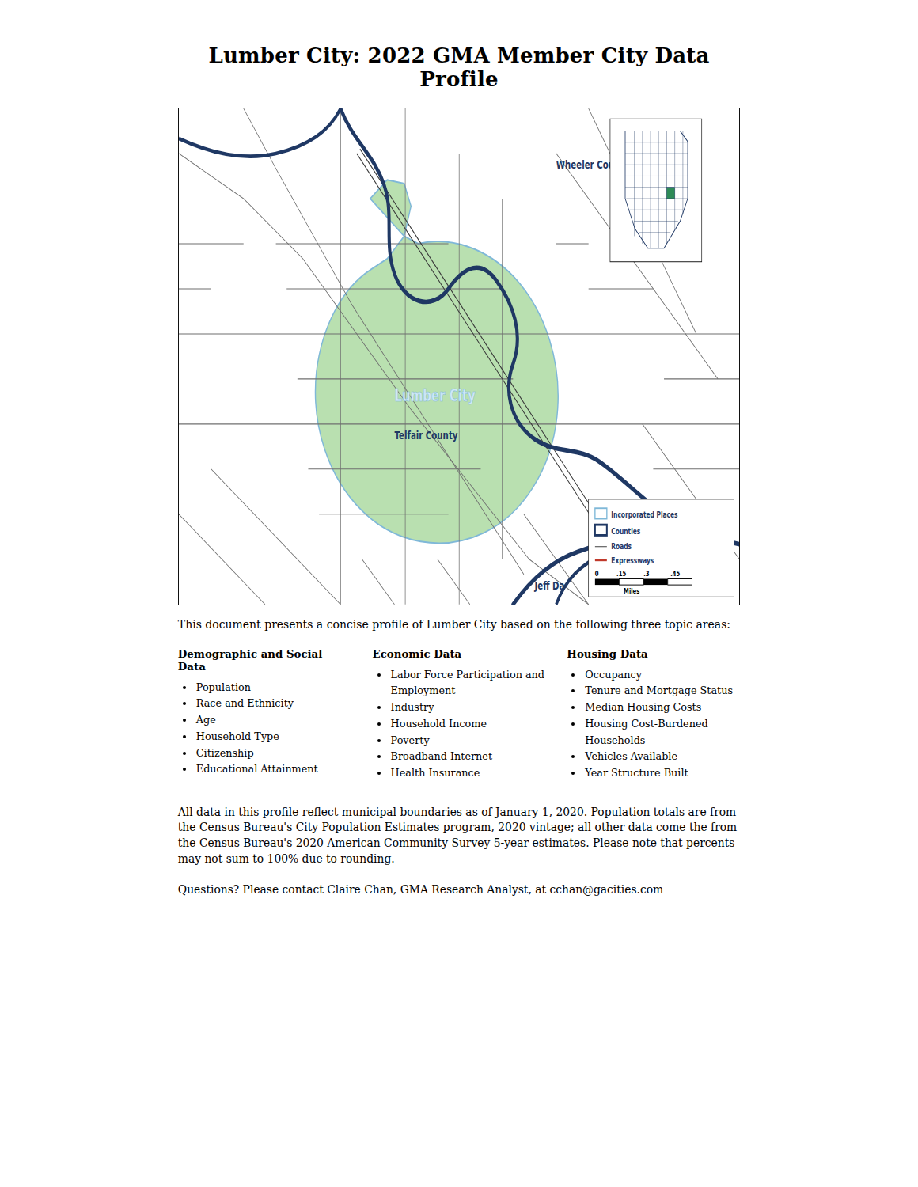Lumber City: 2022 GMA Member City Data Profile
Wheeler County Telfair County Jeff Da Lumber City Incorporated Places Counties Roads Expressways 0 .15 .3 .45 Miles
This document presents a concise profile of Lumber City based on the following three topic areas:
Demographic and Social Data
Population
Race and Ethnicity
Age
Household Type
Citizenship
Educational Attainment
Economic Data
Labor Force Participation and Employment
Industry
Household Income
Poverty
Broadband Internet
Health Insurance
Housing Data
Occupancy
Tenure and Mortgage Status
Median Housing Costs
Housing Cost-Burdened Households
Vehicles Available
Year Structure Built
All data in this profile reflect municipal boundaries as of January 1, 2020. Population totals are from the Census Bureau's City Population Estimates program, 2020 vintage; all other data come the from the Census Bureau's 2020 American Community Survey 5-year estimates. Please note that percents may not sum to 100% due to rounding.
Questions? Please contact Claire Chan, GMA Research Analyst, at cchan@gacities.com